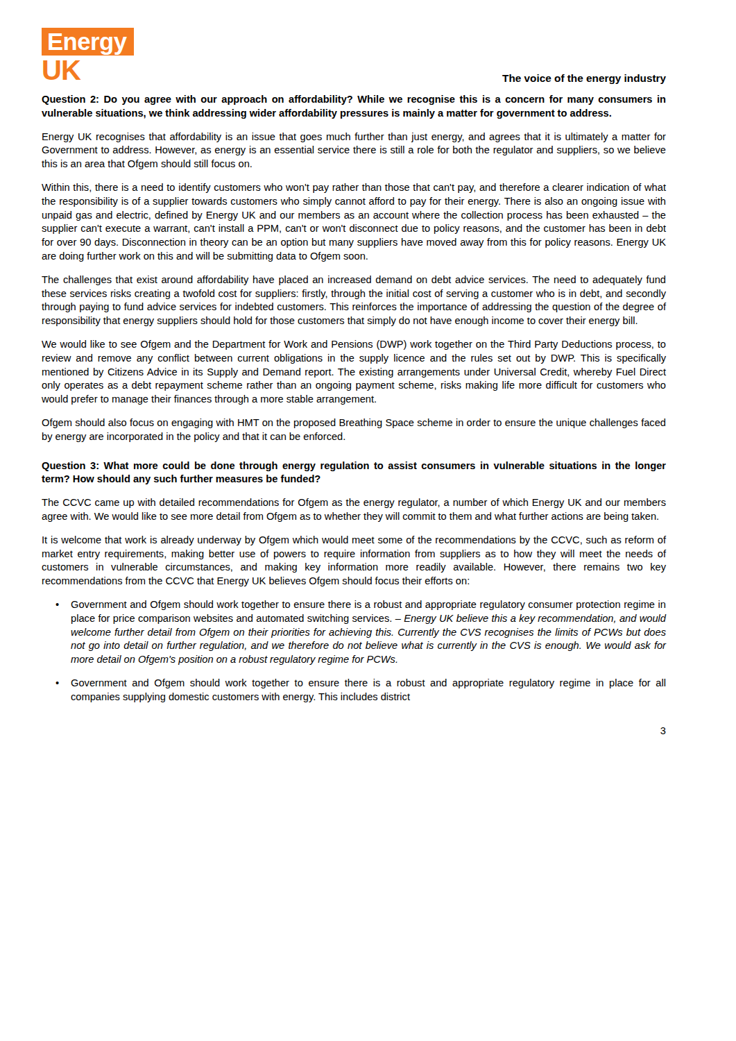Energy UK
The voice of the energy industry
Question 2: Do you agree with our approach on affordability? While we recognise this is a concern for many consumers in vulnerable situations, we think addressing wider affordability pressures is mainly a matter for government to address.
Energy UK recognises that affordability is an issue that goes much further than just energy, and agrees that it is ultimately a matter for Government to address. However, as energy is an essential service there is still a role for both the regulator and suppliers, so we believe this is an area that Ofgem should still focus on.
Within this, there is a need to identify customers who won't pay rather than those that can't pay, and therefore a clearer indication of what the responsibility is of a supplier towards customers who simply cannot afford to pay for their energy. There is also an ongoing issue with unpaid gas and electric, defined by Energy UK and our members as an account where the collection process has been exhausted – the supplier can't execute a warrant, can't install a PPM, can't or won't disconnect due to policy reasons, and the customer has been in debt for over 90 days. Disconnection in theory can be an option but many suppliers have moved away from this for policy reasons. Energy UK are doing further work on this and will be submitting data to Ofgem soon.
The challenges that exist around affordability have placed an increased demand on debt advice services. The need to adequately fund these services risks creating a twofold cost for suppliers: firstly, through the initial cost of serving a customer who is in debt, and secondly through paying to fund advice services for indebted customers. This reinforces the importance of addressing the question of the degree of responsibility that energy suppliers should hold for those customers that simply do not have enough income to cover their energy bill.
We would like to see Ofgem and the Department for Work and Pensions (DWP) work together on the Third Party Deductions process, to review and remove any conflict between current obligations in the supply licence and the rules set out by DWP. This is specifically mentioned by Citizens Advice in its Supply and Demand report. The existing arrangements under Universal Credit, whereby Fuel Direct only operates as a debt repayment scheme rather than an ongoing payment scheme, risks making life more difficult for customers who would prefer to manage their finances through a more stable arrangement.
Ofgem should also focus on engaging with HMT on the proposed Breathing Space scheme in order to ensure the unique challenges faced by energy are incorporated in the policy and that it can be enforced.
Question 3: What more could be done through energy regulation to assist consumers in vulnerable situations in the longer term? How should any such further measures be funded?
The CCVC came up with detailed recommendations for Ofgem as the energy regulator, a number of which Energy UK and our members agree with. We would like to see more detail from Ofgem as to whether they will commit to them and what further actions are being taken.
It is welcome that work is already underway by Ofgem which would meet some of the recommendations by the CCVC, such as reform of market entry requirements, making better use of powers to require information from suppliers as to how they will meet the needs of customers in vulnerable circumstances, and making key information more readily available. However, there remains two key recommendations from the CCVC that Energy UK believes Ofgem should focus their efforts on:
Government and Ofgem should work together to ensure there is a robust and appropriate regulatory consumer protection regime in place for price comparison websites and automated switching services. – Energy UK believe this a key recommendation, and would welcome further detail from Ofgem on their priorities for achieving this. Currently the CVS recognises the limits of PCWs but does not go into detail on further regulation, and we therefore do not believe what is currently in the CVS is enough. We would ask for more detail on Ofgem's position on a robust regulatory regime for PCWs.
Government and Ofgem should work together to ensure there is a robust and appropriate regulatory regime in place for all companies supplying domestic customers with energy. This includes district
3